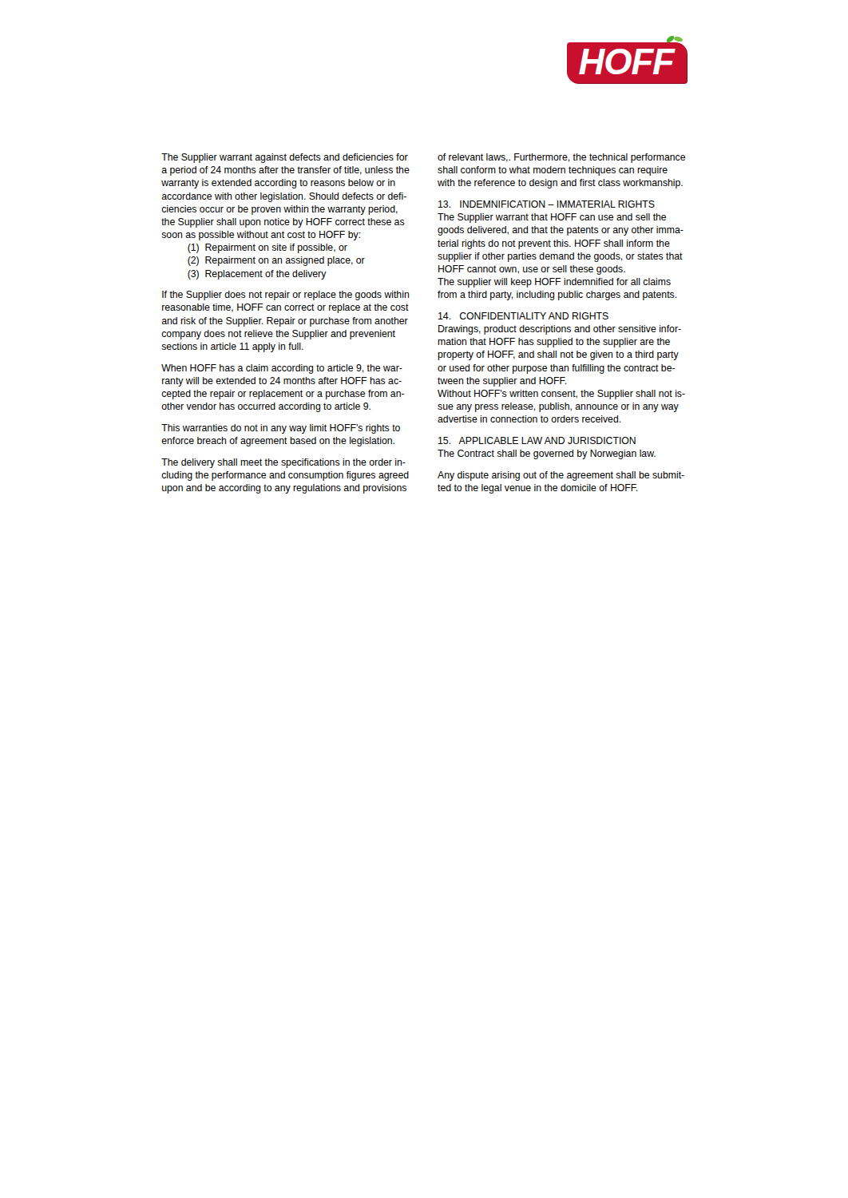HOFF
The Supplier warrant against defects and deficiencies for a period of 24 months after the transfer of title, unless the warranty is extended according to reasons below or in accordance with other legislation. Should defects or deficiencies occur or be proven within the warranty period, the Supplier shall upon notice by HOFF correct these as soon as possible without ant cost to HOFF by:
(1) Repairment on site if possible, or
(2) Repairment on an assigned place, or
(3) Replacement of the delivery
If the Supplier does not repair or replace the goods within reasonable time, HOFF can correct or replace at the cost and risk of the Supplier. Repair or purchase from another company does not relieve the Supplier and prevenient sections in article 11 apply in full.
When HOFF has a claim according to article 9, the warranty will be extended to 24 months after HOFF has accepted the repair or replacement or a purchase from another vendor has occurred according to article 9.
This warranties do not in any way limit HOFF's rights to enforce breach of agreement based on the legislation.
The delivery shall meet the specifications in the order including the performance and consumption figures agreed upon and be according to any regulations and provisions of relevant laws,. Furthermore, the technical performance shall conform to what modern techniques can require with the reference to design and first class workmanship.
13. INDEMNIFICATION – IMMATERIAL RIGHTS
The Supplier warrant that HOFF can use and sell the goods delivered, and that the patents or any other immaterial rights do not prevent this. HOFF shall inform the supplier if other parties demand the goods, or states that HOFF cannot own, use or sell these goods.
The supplier will keep HOFF indemnified for all claims from a third party, including public charges and patents.
14. CONFIDENTIALITY AND RIGHTS
Drawings, product descriptions and other sensitive information that HOFF has supplied to the supplier are the property of HOFF, and shall not be given to a third party or used for other purpose than fulfilling the contract between the supplier and HOFF.
Without HOFF's written consent, the Supplier shall not issue any press release, publish, announce or in any way advertise in connection to orders received.
15. APPLICABLE LAW AND JURISDICTION
The Contract shall be governed by Norwegian law.
Any dispute arising out of the agreement shall be submitted to the legal venue in the domicile of HOFF.